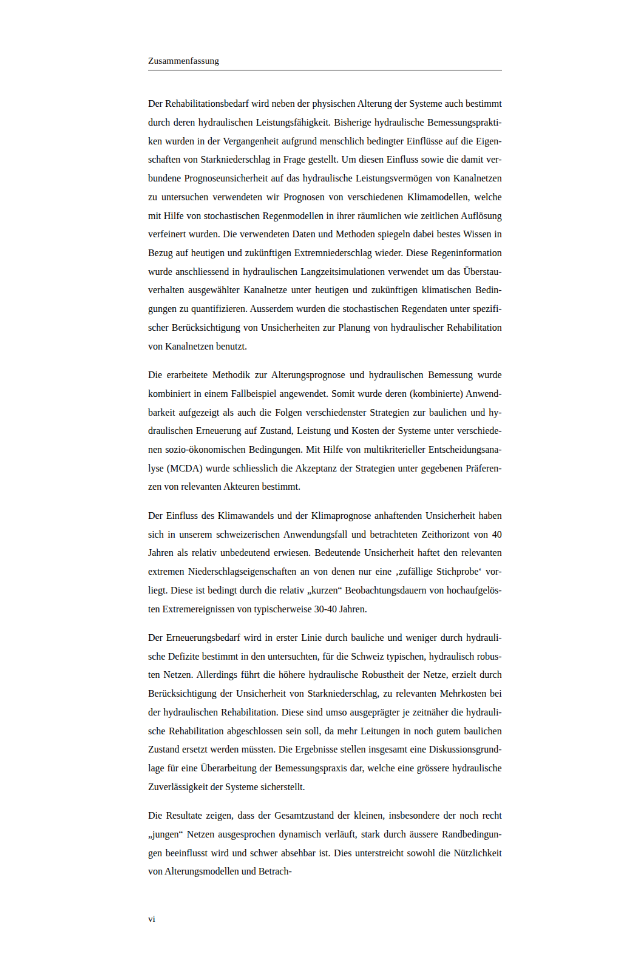Zusammenfassung
Der Rehabilitationsbedarf wird neben der physischen Alterung der Systeme auch bestimmt durch deren hydraulischen Leistungsfähigkeit. Bisherige hydraulische Bemessungspraktiken wurden in der Vergangenheit aufgrund menschlich bedingter Einflüsse auf die Eigenschaften von Starkniederschlag in Frage gestellt. Um diesen Einfluss sowie die damit verbundene Prognoseunsicherheit auf das hydraulische Leistungsvermögen von Kanalnetzen zu untersuchen verwendeten wir Prognosen von verschiedenen Klimamodellen, welche mit Hilfe von stochastischen Regenmodellen in ihrer räumlichen wie zeitlichen Auflösung verfeinert wurden. Die verwendeten Daten und Methoden spiegeln dabei bestes Wissen in Bezug auf heutigen und zukünftigen Extremniederschlag wieder. Diese Regeninformation wurde anschliessend in hydraulischen Langzeitsimulationen verwendet um das Überstauverhalten ausgewählter Kanalnetze unter heutigen und zukünftigen klimatischen Bedingungen zu quantifizieren. Ausserdem wurden die stochastischen Regendaten unter spezifischer Berücksichtigung von Unsicherheiten zur Planung von hydraulischer Rehabilitation von Kanalnetzen benutzt.
Die erarbeitete Methodik zur Alterungsprognose und hydraulischen Bemessung wurde kombiniert in einem Fallbeispiel angewendet. Somit wurde deren (kombinierte) Anwendbarkeit aufgezeigt als auch die Folgen verschiedenster Strategien zur baulichen und hydraulischen Erneuerung auf Zustand, Leistung und Kosten der Systeme unter verschiedenen sozio-ökonomischen Bedingungen. Mit Hilfe von multikriterieller Entscheidungsanalyse (MCDA) wurde schliesslich die Akzeptanz der Strategien unter gegebenen Präferenzen von relevanten Akteuren bestimmt.
Der Einfluss des Klimawandels und der Klimaprognose anhaftenden Unsicherheit haben sich in unserem schweizerischen Anwendungsfall und betrachteten Zeithorizont von 40 Jahren als relativ unbedeutend erwiesen. Bedeutende Unsicherheit haftet den relevanten extremen Niederschlagseigenschaften an von denen nur eine ‚zufällige Stichprobe‘ vorliegt. Diese ist bedingt durch die relativ „kurzen“ Beobachtungsdauern von hochaufgelösten Extremereignissen von typischerweise 30-40 Jahren.
Der Erneuerungsbedarf wird in erster Linie durch bauliche und weniger durch hydraulische Defizite bestimmt in den untersuchten, für die Schweiz typischen, hydraulisch robusten Netzen. Allerdings führt die höhere hydraulische Robustheit der Netze, erzielt durch Berücksichtigung der Unsicherheit von Starkniederschlag, zu relevanten Mehrkosten bei der hydraulischen Rehabilitation. Diese sind umso ausgeprägter je zeitnäher die hydraulische Rehabilitation abgeschlossen sein soll, da mehr Leitungen in noch gutem baulichen Zustand ersetzt werden müssten. Die Ergebnisse stellen insgesamt eine Diskussionsgrundlage für eine Überarbeitung der Bemessungspraxis dar, welche eine grössere hydraulische Zuverlässigkeit der Systeme sicherstellt.
Die Resultate zeigen, dass der Gesamtzustand der kleinen, insbesondere der noch recht „jungen“ Netzen ausgesprochen dynamisch verläuft, stark durch äussere Randbedingungen beeinflusst wird und schwer absehbar ist. Dies unterstreicht sowohl die Nützlichkeit von Alterungsmodellen und Betrach-
vi